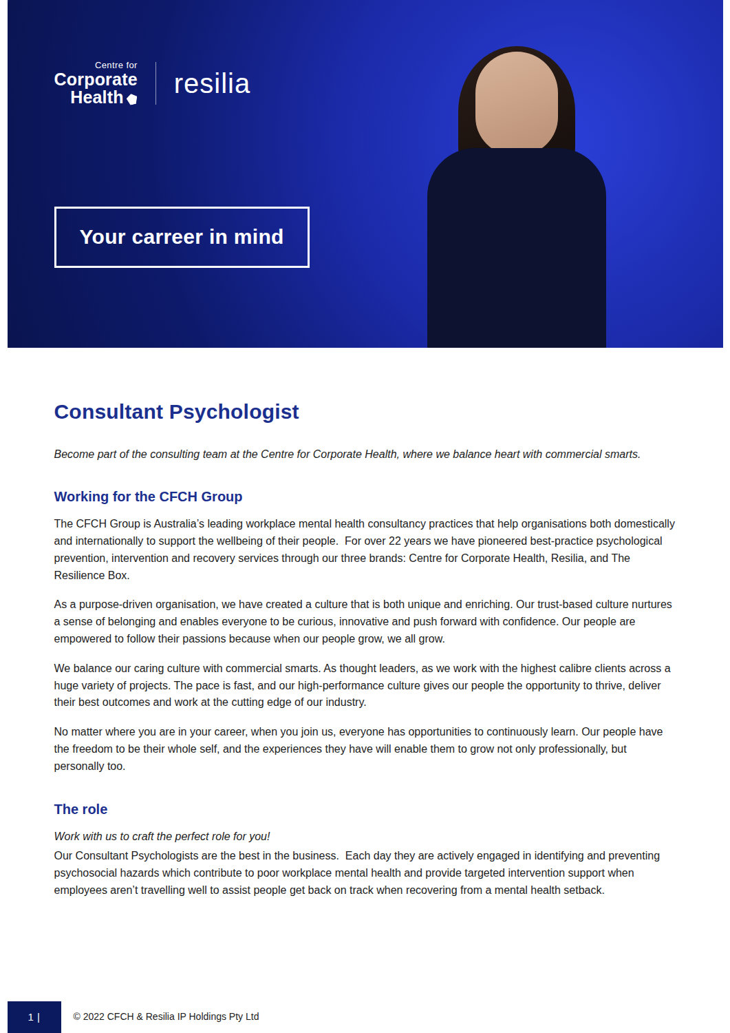Centre for Corporate Health
resilia
Your carreer in mind
Consultant Psychologist
Become part of the consulting team at the Centre for Corporate Health, where we balance heart with commercial smarts.
Working for the CFCH Group
The CFCH Group is Australia’s leading workplace mental health consultancy practices that help organisations both domestically and internationally to support the wellbeing of their people. For over 22 years we have pioneered best-practice psychological prevention, intervention and recovery services through our three brands: Centre for Corporate Health, Resilia, and The Resilience Box.
As a purpose-driven organisation, we have created a culture that is both unique and enriching. Our trust-based culture nurtures a sense of belonging and enables everyone to be curious, innovative and push forward with confidence. Our people are empowered to follow their passions because when our people grow, we all grow.
We balance our caring culture with commercial smarts. As thought leaders, as we work with the highest calibre clients across a huge variety of projects. The pace is fast, and our high-performance culture gives our people the opportunity to thrive, deliver their best outcomes and work at the cutting edge of our industry.
No matter where you are in your career, when you join us, everyone has opportunities to continuously learn. Our people have the freedom to be their whole self, and the experiences they have will enable them to grow not only professionally, but personally too.
The role
Work with us to craft the perfect role for you!
Our Consultant Psychologists are the best in the business. Each day they are actively engaged in identifying and preventing psychosocial hazards which contribute to poor workplace mental health and provide targeted intervention support when employees aren’t travelling well to assist people get back on track when recovering from a mental health setback.
1 |
© 2022 CFCH & Resilia IP Holdings Pty Ltd